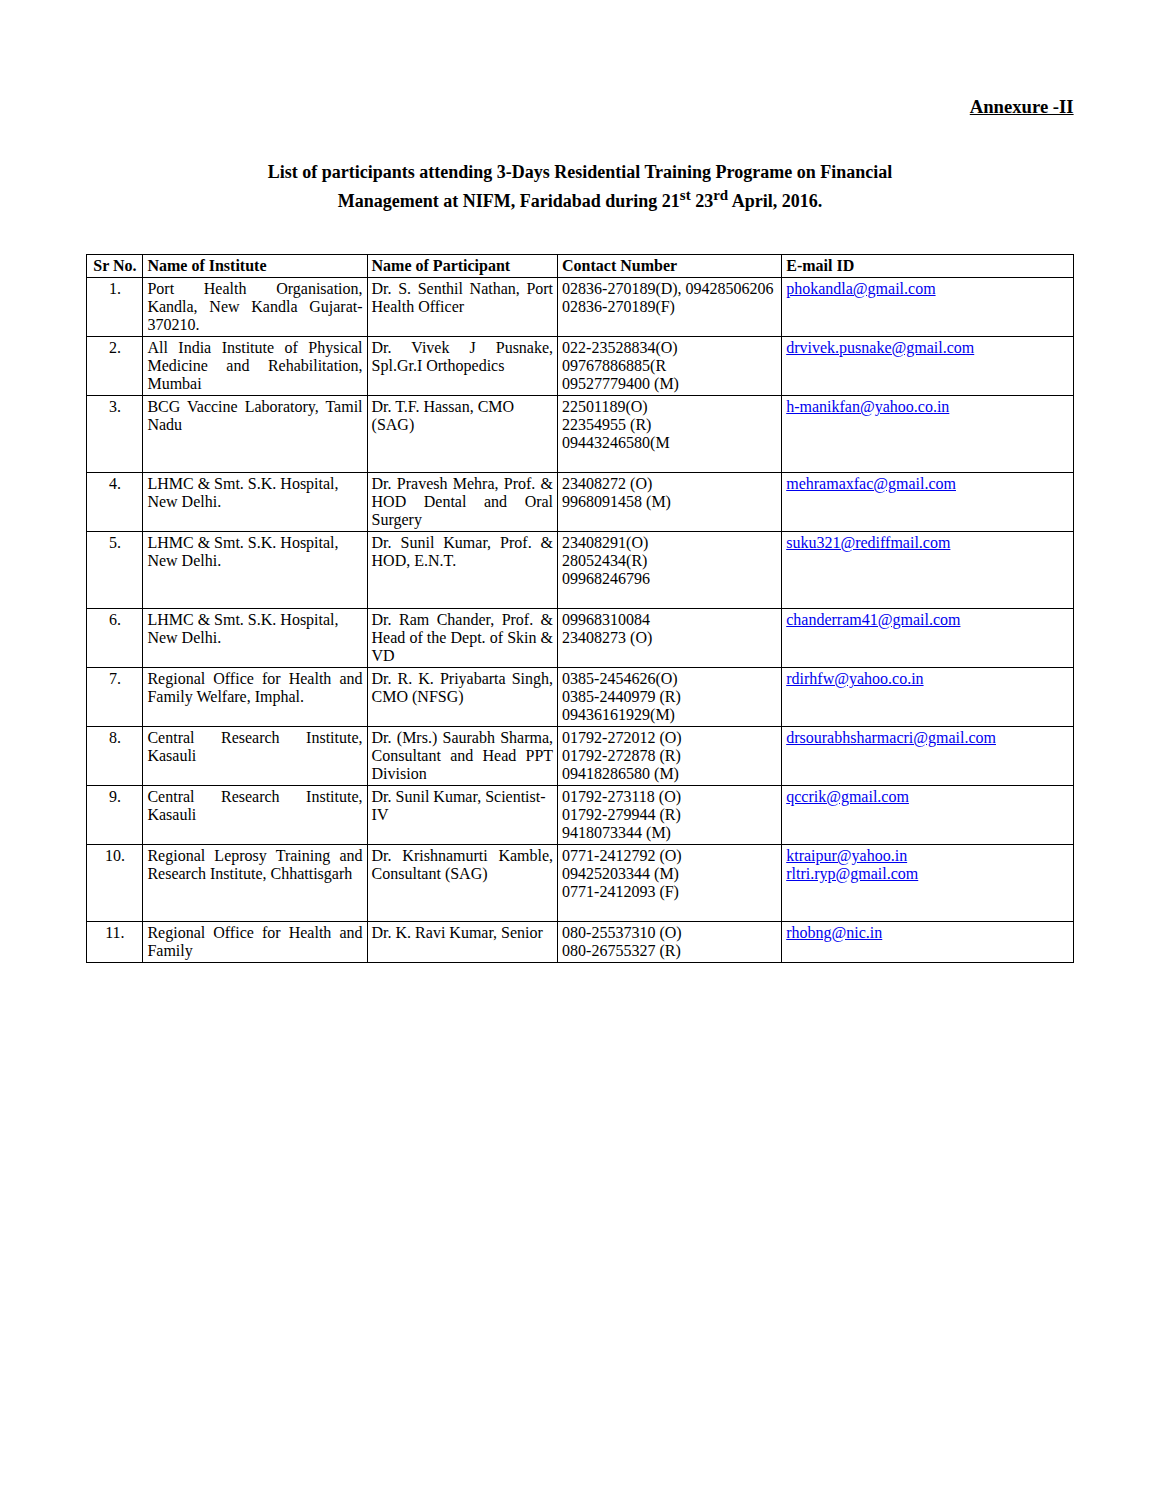Annexure -II
List of participants attending 3-Days Residential Training Programe on Financial
Management at NIFM, Faridabad during 21st 23rd April, 2016.
| Sr No. | Name of Institute | Name of Participant | Contact Number | E-mail ID |
| --- | --- | --- | --- | --- |
| 1. | Port Health Organisation, Kandla, New Kandla Gujarat-370210. | Dr. S. Senthil Nathan, Port Health Officer | 02836-270189(D), 09428506206 02836-270189(F) | phokandla@gmail.com |
| 2. | All India Institute of Physical Medicine and Rehabilitation, Mumbai | Dr. Vivek J Pusnake, Spl.Gr.I Orthopedics | 022-23528834(O) 09767886885(R 09527779400 (M) | drvivek.pusnake@gmail.com |
| 3. | BCG Vaccine Laboratory, Tamil Nadu | Dr. T.F. Hassan, CMO (SAG) | 22501189(O) 22354955 (R) 09443246580(M | h-manikfan@yahoo.co.in |
| 4. | LHMC & Smt. S.K. Hospital, New Delhi. | Dr. Pravesh Mehra, Prof. & HOD Dental and Oral Surgery | 23408272 (O) 9968091458 (M) | mehramaxfac@gmail.com |
| 5. | LHMC & Smt. S.K. Hospital, New Delhi. | Dr. Sunil Kumar, Prof. & HOD, E.N.T. | 23408291(O) 28052434(R) 09968246796 | suku321@rediffmail.com |
| 6. | LHMC & Smt. S.K. Hospital, New Delhi. | Dr. Ram Chander, Prof. & Head of the Dept. of Skin & VD | 09968310084 23408273 (O) | chanderram41@gmail.com |
| 7. | Regional Office for Health and Family Welfare, Imphal. | Dr. R. K. Priyabarta Singh, CMO (NFSG) | 0385-2454626(O) 0385-2440979 (R) 09436161929(M) | rdirhfw@yahoo.co.in |
| 8. | Central Research Institute, Kasauli | Dr. (Mrs.) Saurabh Sharma, Consultant and Head PPT Division | 01792-272012 (O) 01792-272878 (R) 09418286580 (M) | drsourabhsharmacri@gmail.com |
| 9. | Central Research Institute, Kasauli | Dr. Sunil Kumar, Scientist-IV | 01792-273118 (O) 01792-279944 (R) 9418073344 (M) | qccrik@gmail.com |
| 10. | Regional Leprosy Training and Research Institute, Chhattisgarh | Dr. Krishnamurti Kamble, Consultant (SAG) | 0771-2412792 (O) 09425203344 (M) 0771-2412093 (F) | ktraipur@yahoo.in rltri.ryp@gmail.com |
| 11. | Regional Office for Health and Family | Dr. K. Ravi Kumar, Senior | 080-25537310 (O) 080-26755327 (R) | rhobng@nic.in |